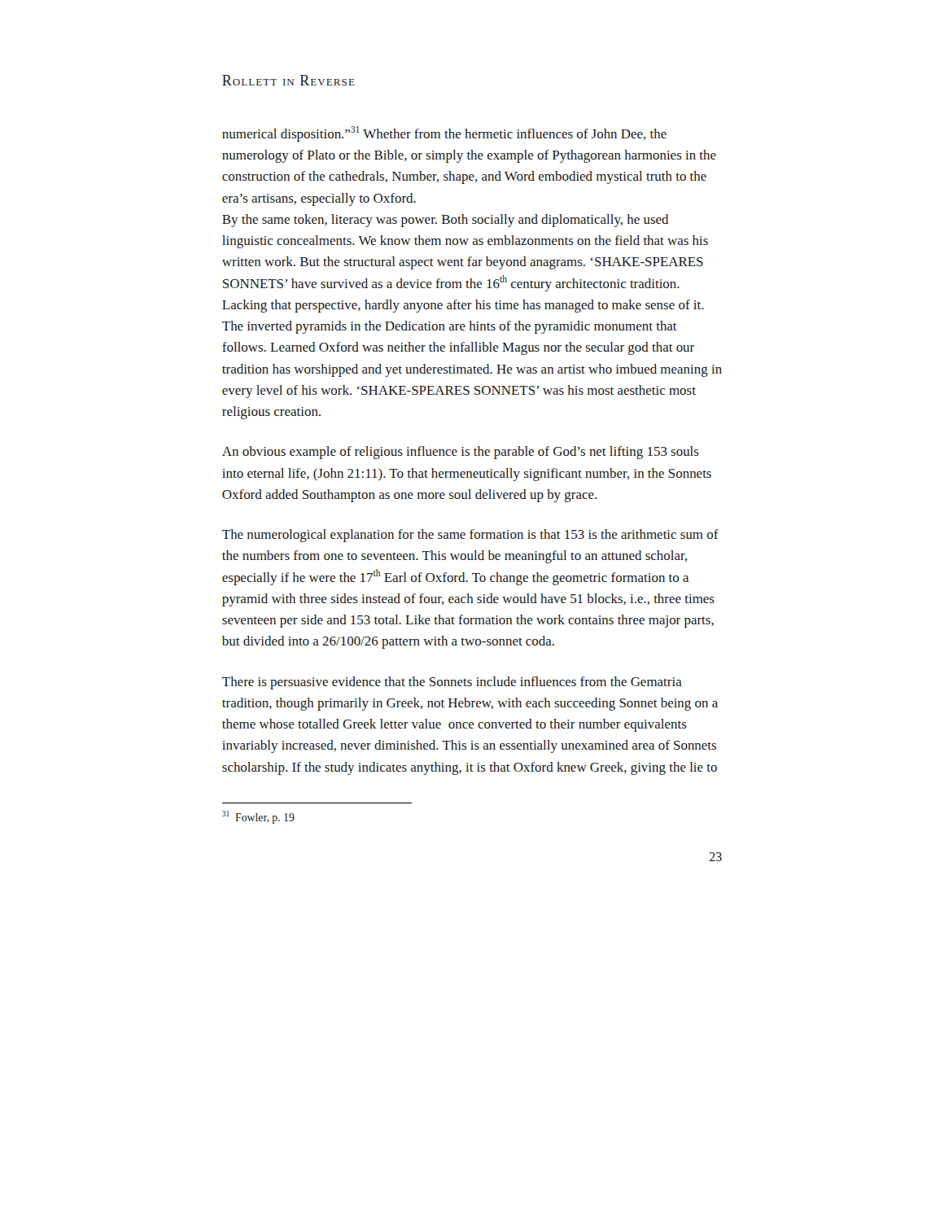Rollett in Reverse
numerical disposition.”31 Whether from the hermetic influences of John Dee, the numerology of Plato or the Bible, or simply the example of Pythagorean harmonies in the construction of the cathedrals, Number, shape, and Word embodied mystical truth to the era’s artisans, especially to Oxford.
By the same token, literacy was power. Both socially and diplomatically, he used linguistic concealments. We know them now as emblazonments on the field that was his written work. But the structural aspect went far beyond anagrams. ‘SHAKE-SPEARES SONNETS’ have survived as a device from the 16th century architectonic tradition. Lacking that perspective, hardly anyone after his time has managed to make sense of it. The inverted pyramids in the Dedication are hints of the pyramidic monument that follows. Learned Oxford was neither the infallible Magus nor the secular god that our tradition has worshipped and yet underestimated. He was an artist who imbued meaning in every level of his work. ‘SHAKE-SPEARES SONNETS’ was his most aesthetic most religious creation.
An obvious example of religious influence is the parable of God’s net lifting 153 souls into eternal life, (John 21:11). To that hermeneutically significant number, in the Sonnets Oxford added Southampton as one more soul delivered up by grace.
The numerological explanation for the same formation is that 153 is the arithmetic sum of the numbers from one to seventeen. This would be meaningful to an attuned scholar, especially if he were the 17th Earl of Oxford. To change the geometric formation to a pyramid with three sides instead of four, each side would have 51 blocks, i.e., three times seventeen per side and 153 total. Like that formation the work contains three major parts, but divided into a 26/100/26 pattern with a two-sonnet coda.
There is persuasive evidence that the Sonnets include influences from the Gematria tradition, though primarily in Greek, not Hebrew, with each succeeding Sonnet being on a theme whose totalled Greek letter value once converted to their number equivalents invariably increased, never diminished. This is an essentially unexamined area of Sonnets scholarship. If the study indicates anything, it is that Oxford knew Greek, giving the lie to
31 Fowler, p. 19
23